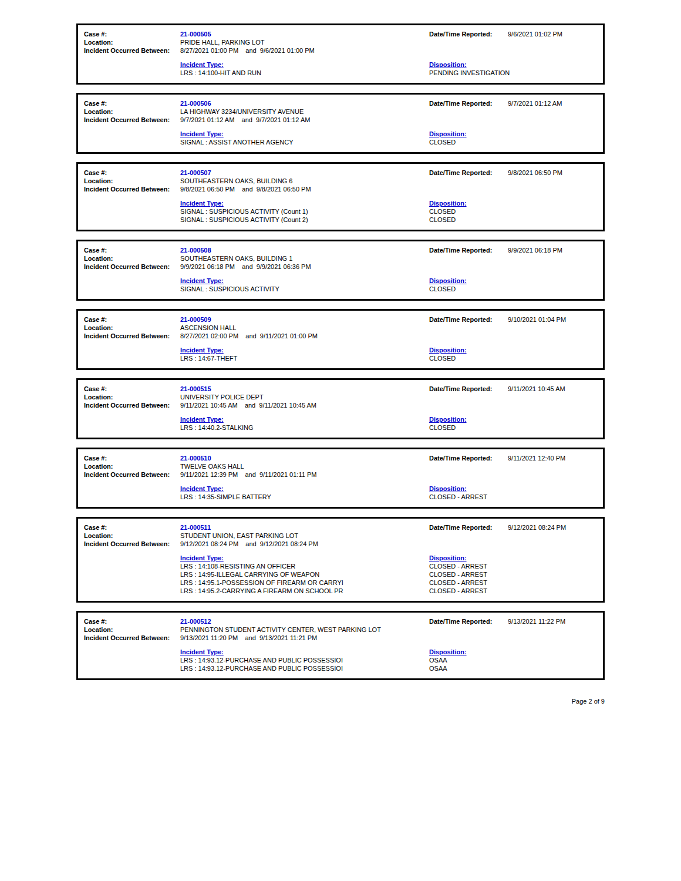| Case #: | 21-000505 | Date/Time Reported: | 9/6/2021 01:02 PM |
| Location: | PRIDE HALL, PARKING LOT | | |
| Incident Occurred Between: | 8/27/2021 01:00 PM and 9/6/2021 01:00 PM | | |
| | Incident Type: | Disposition: |
| | LRS : 14:100-HIT AND RUN | PENDING INVESTIGATION |
| Case #: | 21-000506 | Date/Time Reported: | 9/7/2021 01:12 AM |
| Location: | LA HIGHWAY 3234/UNIVERSITY AVENUE | | |
| Incident Occurred Between: | 9/7/2021 01:12 AM and 9/7/2021 01:12 AM | | |
| | Incident Type: | Disposition: |
| | SIGNAL : ASSIST ANOTHER AGENCY | CLOSED |
| Case #: | 21-000507 | Date/Time Reported: | 9/8/2021 06:50 PM |
| Location: | SOUTHEASTERN OAKS, BUILDING 6 | | |
| Incident Occurred Between: | 9/8/2021 06:50 PM and 9/8/2021 06:50 PM | | |
| | Incident Type: | Disposition: |
| | SIGNAL : SUSPICIOUS ACTIVITY (Count 1) | CLOSED |
| | SIGNAL : SUSPICIOUS ACTIVITY (Count 2) | CLOSED |
| Case #: | 21-000508 | Date/Time Reported: | 9/9/2021 06:18 PM |
| Location: | SOUTHEASTERN OAKS, BUILDING 1 | | |
| Incident Occurred Between: | 9/9/2021 06:18 PM and 9/9/2021 06:36 PM | | |
| | Incident Type: | Disposition: |
| | SIGNAL : SUSPICIOUS ACTIVITY | CLOSED |
| Case #: | 21-000509 | Date/Time Reported: | 9/10/2021 01:04 PM |
| Location: | ASCENSION HALL | | |
| Incident Occurred Between: | 8/27/2021 02:00 PM and 9/11/2021 01:00 PM | | |
| | Incident Type: | Disposition: |
| | LRS : 14:67-THEFT | CLOSED |
| Case #: | 21-000515 | Date/Time Reported: | 9/11/2021 10:45 AM |
| Location: | UNIVERSITY POLICE DEPT | | |
| Incident Occurred Between: | 9/11/2021 10:45 AM and 9/11/2021 10:45 AM | | |
| | Incident Type: | Disposition: |
| | LRS : 14:40.2-STALKING | CLOSED |
| Case #: | 21-000510 | Date/Time Reported: | 9/11/2021 12:40 PM |
| Location: | TWELVE OAKS HALL | | |
| Incident Occurred Between: | 9/11/2021 12:39 PM and 9/11/2021 01:11 PM | | |
| | Incident Type: | Disposition: |
| | LRS : 14:35-SIMPLE BATTERY | CLOSED - ARREST |
| Case #: | 21-000511 | Date/Time Reported: | 9/12/2021 08:24 PM |
| Location: | STUDENT UNION, EAST PARKING LOT | | |
| Incident Occurred Between: | 9/12/2021 08:24 PM and 9/12/2021 08:24 PM | | |
| | Incident Type: | Disposition: |
| | LRS : 14:108-RESISTING AN OFFICER | CLOSED - ARREST |
| | LRS : 14:95-ILLEGAL CARRYING OF WEAPON | CLOSED - ARREST |
| | LRS : 14:95.1-POSSESSION OF FIREARM OR CARRYI | CLOSED - ARREST |
| | LRS : 14:95.2-CARRYING A FIREARM ON SCHOOL PR | CLOSED - ARREST |
| Case #: | 21-000512 | Date/Time Reported: | 9/13/2021 11:22 PM |
| Location: | PENNINGTON STUDENT ACTIVITY CENTER, WEST PARKING LOT |
| Incident Occurred Between: | 9/13/2021 11:20 PM and 9/13/2021 11:21 PM | | |
| | Incident Type: | Disposition: |
| | LRS : 14:93.12-PURCHASE AND PUBLIC POSSESSIOI | OSAA |
| | LRS : 14:93.12-PURCHASE AND PUBLIC POSSESSIOI | OSAA |
Page 2 of 9